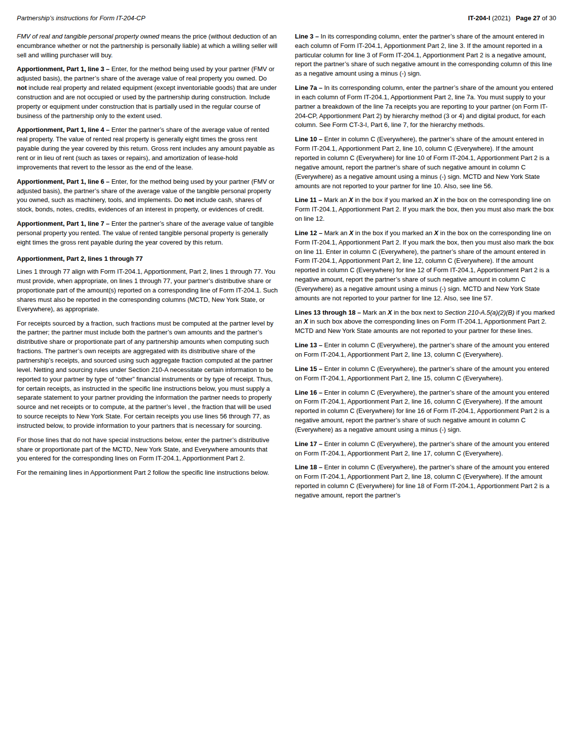Partnership’s instructions for Form IT-204-CP
IT-204-I (2021) Page 27 of 30
FMV of real and tangible personal property owned means the price (without deduction of an encumbrance whether or not the partnership is personally liable) at which a willing seller will sell and willing purchaser will buy.
Apportionment, Part 1, line 3 – Enter, for the method being used by your partner (FMV or adjusted basis), the partner’s share of the average value of real property you owned. Do not include real property and related equipment (except inventoriable goods) that are under construction and are not occupied or used by the partnership during construction. Include property or equipment under construction that is partially used in the regular course of business of the partnership only to the extent used.
Apportionment, Part 1, line 4 – Enter the partner’s share of the average value of rented real property. The value of rented real property is generally eight times the gross rent payable during the year covered by this return. Gross rent includes any amount payable as rent or in lieu of rent (such as taxes or repairs), and amortization of lease-hold improvements that revert to the lessor as the end of the lease.
Apportionment, Part 1, line 6 – Enter, for the method being used by your partner (FMV or adjusted basis), the partner’s share of the average value of the tangible personal property you owned, such as machinery, tools, and implements. Do not include cash, shares of stock, bonds, notes, credits, evidences of an interest in property, or evidences of credit.
Apportionment, Part 1, line 7 – Enter the partner’s share of the average value of tangible personal property you rented. The value of rented tangible personal property is generally eight times the gross rent payable during the year covered by this return.
Apportionment, Part 2, lines 1 through 77
Lines 1 through 77 align with Form IT-204.1, Apportionment, Part 2, lines 1 through 77. You must provide, when appropriate, on lines 1 through 77, your partner’s distributive share or proportionate part of the amount(s) reported on a corresponding line of Form IT-204.1. Such shares must also be reported in the corresponding columns (MCTD, New York State, or Everywhere), as appropriate.
For receipts sourced by a fraction, such fractions must be computed at the partner level by the partner; the partner must include both the partner’s own amounts and the partner’s distributive share or proportionate part of any partnership amounts when computing such fractions. The partner’s own receipts are aggregated with its distributive share of the partnership’s receipts, and sourced using such aggregate fraction computed at the partner level. Netting and sourcing rules under Section 210-A necessitate certain information to be reported to your partner by type of “other” financial instruments or by type of receipt. Thus, for certain receipts, as instructed in the specific line instructions below, you must supply a separate statement to your partner providing the information the partner needs to properly source and net receipts or to compute, at the partner’s level , the fraction that will be used to source receipts to New York State. For certain receipts you use lines 56 through 77, as instructed below, to provide information to your partners that is necessary for sourcing.
For those lines that do not have special instructions below, enter the partner’s distributive share or proportionate part of the MCTD, New York State, and Everywhere amounts that you entered for the corresponding lines on Form IT-204.1, Apportionment Part 2.
For the remaining lines in Apportionment Part 2 follow the specific line instructions below.
Line 3 – In its corresponding column, enter the partner’s share of the amount entered in each column of Form IT-204.1, Apportionment Part 2, line 3. If the amount reported in a particular column for line 3 of Form IT-204.1, Apportionment Part 2 is a negative amount, report the partner’s share of such negative amount in the corresponding column of this line as a negative amount using a minus (-) sign.
Line 7a – In its corresponding column, enter the partner’s share of the amount you entered in each column of Form IT-204.1, Apportionment Part 2, line 7a. You must supply to your partner a breakdown of the line 7a receipts you are reporting to your partner (on Form IT-204-CP, Apportionment Part 2) by hierarchy method (3 or 4) and digital product, for each column. See Form CT-3-I, Part 6, line 7, for the hierarchy methods.
Line 10 – Enter in column C (Everywhere), the partner’s share of the amount entered in Form IT-204.1, Apportionment Part 2, line 10, column C (Everywhere). If the amount reported in column C (Everywhere) for line 10 of Form IT-204.1, Apportionment Part 2 is a negative amount, report the partner’s share of such negative amount in column C (Everywhere) as a negative amount using a minus (-) sign. MCTD and New York State amounts are not reported to your partner for line 10. Also, see line 56.
Line 11 – Mark an X in the box if you marked an X in the box on the corresponding line on Form IT-204.1, Apportionment Part 2. If you mark the box, then you must also mark the box on line 12.
Line 12 – Mark an X in the box if you marked an X in the box on the corresponding line on Form IT-204.1, Apportionment Part 2. If you mark the box, then you must also mark the box on line 11. Enter in column C (Everywhere), the partner’s share of the amount entered in Form IT-204.1, Apportionment Part 2, line 12, column C (Everywhere). If the amount reported in column C (Everywhere) for line 12 of Form IT-204.1, Apportionment Part 2 is a negative amount, report the partner’s share of such negative amount in column C (Everywhere) as a negative amount using a minus (-) sign. MCTD and New York State amounts are not reported to your partner for line 12. Also, see line 57.
Lines 13 through 18 – Mark an X in the box next to Section 210-A.5(a)(2)(B) if you marked an X in such box above the corresponding lines on Form IT-204.1, Apportionment Part 2. MCTD and New York State amounts are not reported to your partner for these lines.
Line 13 – Enter in column C (Everywhere), the partner’s share of the amount you entered on Form IT-204.1, Apportionment Part 2, line 13, column C (Everywhere).
Line 15 – Enter in column C (Everywhere), the partner’s share of the amount you entered on Form IT-204.1, Apportionment Part 2, line 15, column C (Everywhere).
Line 16 – Enter in column C (Everywhere), the partner’s share of the amount you entered on Form IT-204.1, Apportionment Part 2, line 16, column C (Everywhere). If the amount reported in column C (Everywhere) for line 16 of Form IT-204.1, Apportionment Part 2 is a negative amount, report the partner’s share of such negative amount in column C (Everywhere) as a negative amount using a minus (-) sign.
Line 17 – Enter in column C (Everywhere), the partner’s share of the amount you entered on Form IT-204.1, Apportionment Part 2, line 17, column C (Everywhere).
Line 18 – Enter in column C (Everywhere), the partner’s share of the amount you entered on Form IT-204.1, Apportionment Part 2, line 18, column C (Everywhere). If the amount reported in column C (Everywhere) for line 18 of Form IT-204.1, Apportionment Part 2 is a negative amount, report the partner’s